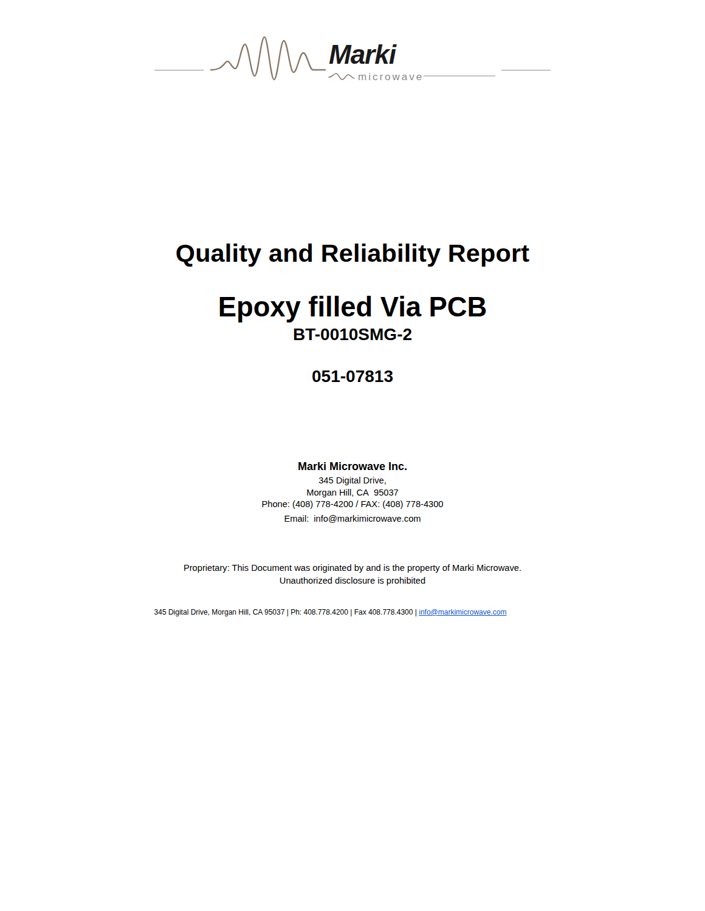Marki microwave
Quality and Reliability Report
Epoxy filled Via PCB
BT-0010SMG-2
051-07813
Marki Microwave Inc.
345 Digital Drive,
Morgan Hill, CA 95037
Phone: (408) 778-4200 / FAX: (408) 778-4300
Email: info@markimicrowave.com
Proprietary: This Document was originated by and is the property of Marki Microwave.
Unauthorized disclosure is prohibited
345 Digital Drive, Morgan Hill, CA 95037 | Ph: 408.778.4200 | Fax 408.778.4300 | info@markimicrowave.com